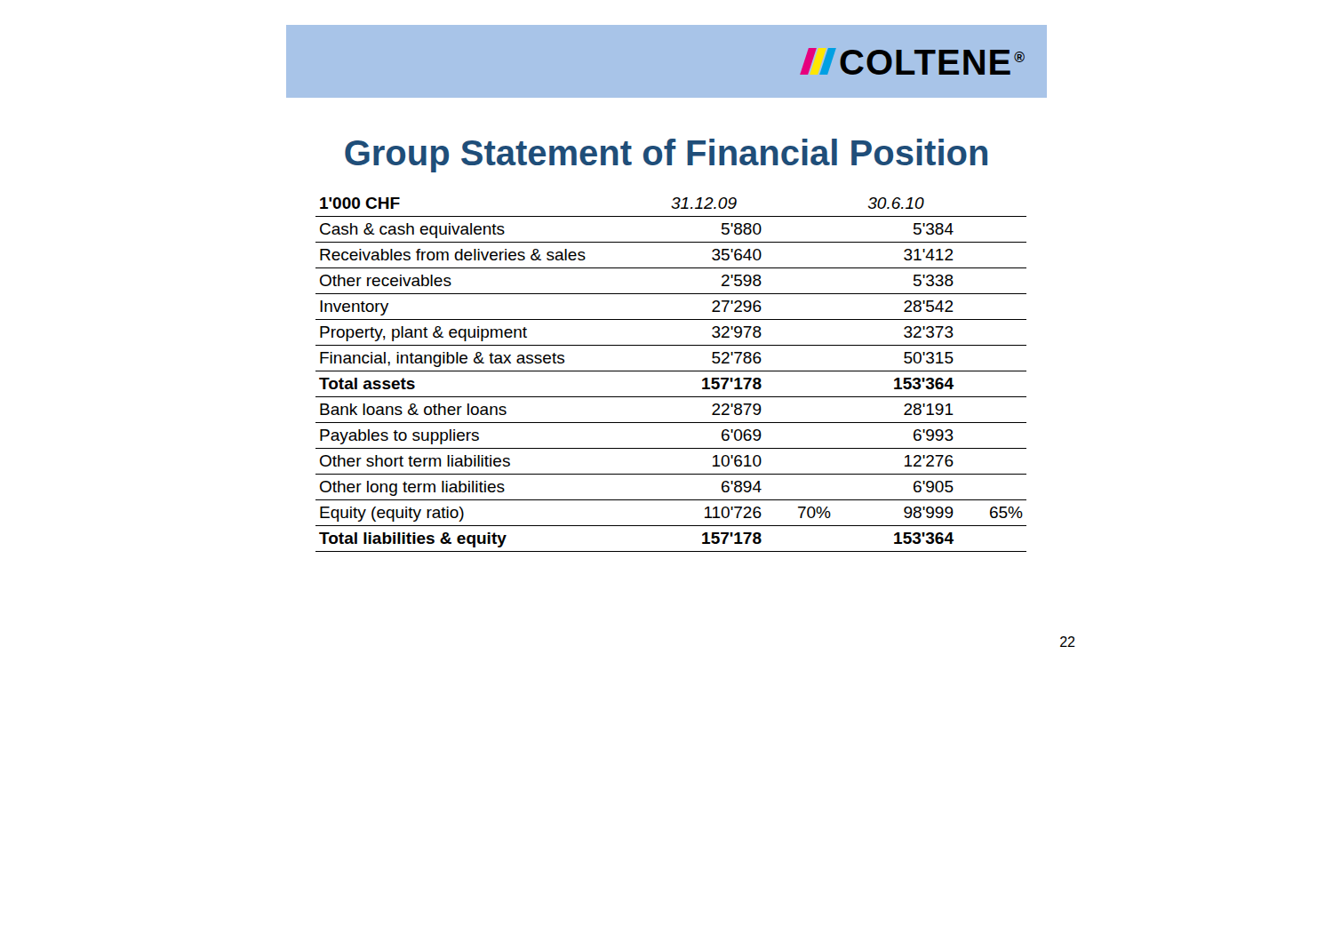COLTENE®
Group Statement of Financial Position
| 1'000 CHF | 31.12.09 | | 30.6.10 | |
| --- | --- | --- | --- | --- |
| Cash & cash equivalents | 5'880 | | 5'384 | |
| Receivables from deliveries & sales | 35'640 | | 31'412 | |
| Other receivables | 2'598 | | 5'338 | |
| Inventory | 27'296 | | 28'542 | |
| Property, plant & equipment | 32'978 | | 32'373 | |
| Financial, intangible & tax assets | 52'786 | | 50'315 | |
| Total assets | 157'178 | | 153'364 | |
| Bank loans & other loans | 22'879 | | 28'191 | |
| Payables to suppliers | 6'069 | | 6'993 | |
| Other short term liabilities | 10'610 | | 12'276 | |
| Other long term liabilities | 6'894 | | 6'905 | |
| Equity (equity ratio) | 110'726 | 70% | 98'999 | 65% |
| Total liabilities & equity | 157'178 | | 153'364 | |
22